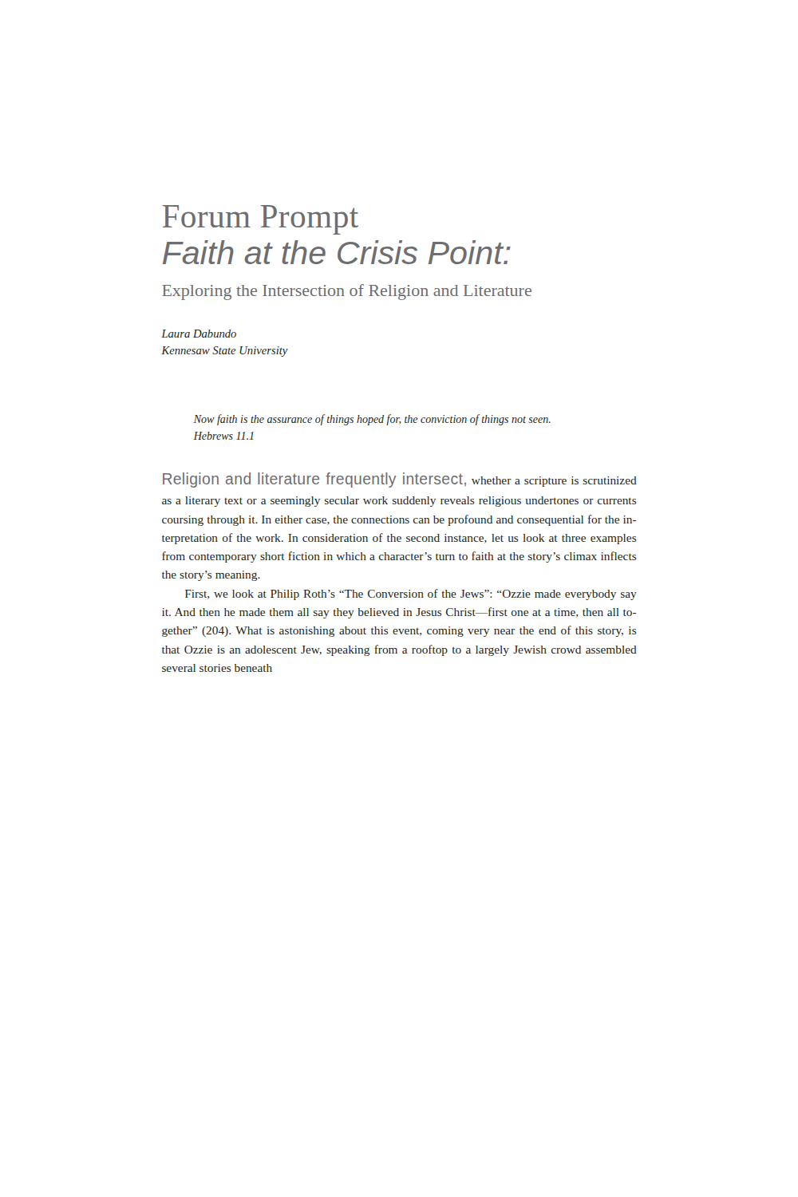Forum Prompt
Faith at the Crisis Point:
Exploring the Intersection of Religion and Literature
Laura Dabundo
Kennesaw State University
Now faith is the assurance of things hoped for, the conviction of things not seen. Hebrews 11.1
Religion and literature frequently intersect, whether a scripture is scrutinized as a literary text or a seemingly secular work suddenly reveals religious undertones or currents coursing through it. In either case, the connections can be profound and consequential for the interpretation of the work. In consideration of the second instance, let us look at three examples from contemporary short fiction in which a character’s turn to faith at the story’s climax inflects the story’s meaning.
First, we look at Philip Roth’s “The Conversion of the Jews”: “Ozzie made everybody say it. And then he made them all say they believed in Jesus Christ—first one at a time, then all together” (204). What is astonishing about this event, coming very near the end of this story, is that Ozzie is an adolescent Jew, speaking from a rooftop to a largely Jewish crowd assembled several stories beneath